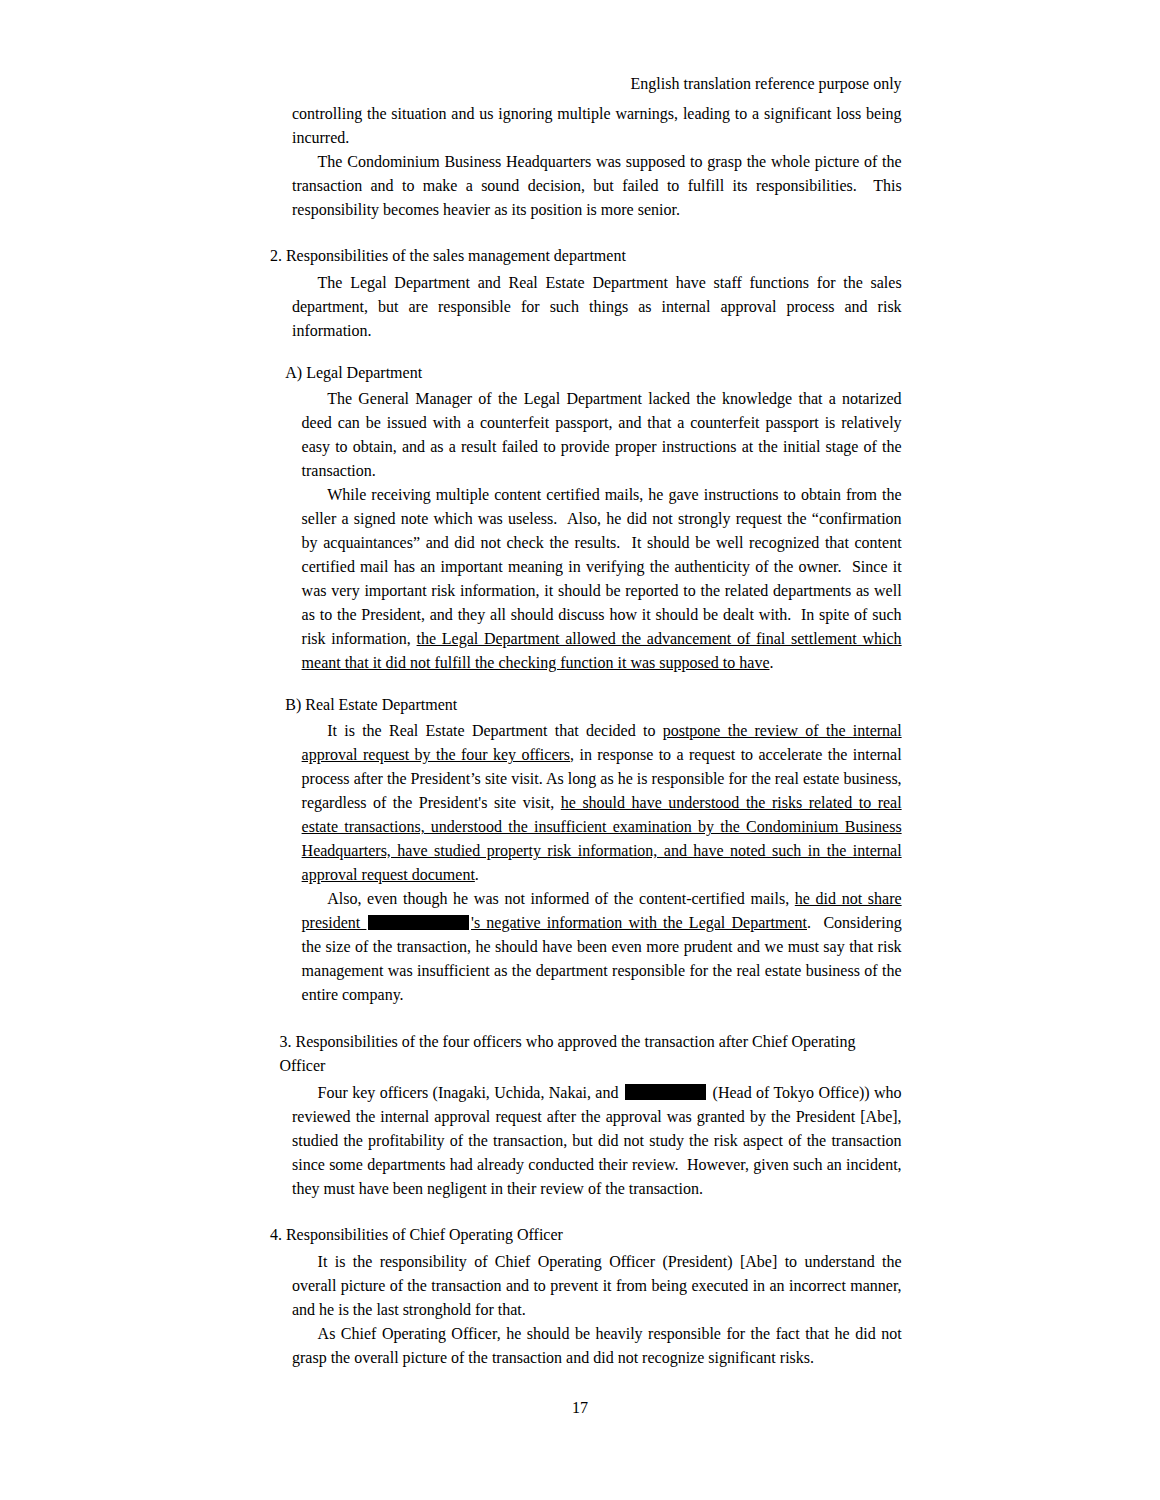English translation reference purpose only
controlling the situation and us ignoring multiple warnings, leading to a significant loss being incurred.
The Condominium Business Headquarters was supposed to grasp the whole picture of the transaction and to make a sound decision, but failed to fulfill its responsibilities. This responsibility becomes heavier as its position is more senior.
2. Responsibilities of the sales management department
The Legal Department and Real Estate Department have staff functions for the sales department, but are responsible for such things as internal approval process and risk information.
A) Legal Department
The General Manager of the Legal Department lacked the knowledge that a notarized deed can be issued with a counterfeit passport, and that a counterfeit passport is relatively easy to obtain, and as a result failed to provide proper instructions at the initial stage of the transaction.
While receiving multiple content certified mails, he gave instructions to obtain from the seller a signed note which was useless. Also, he did not strongly request the “confirmation by acquaintances” and did not check the results. It should be well recognized that content certified mail has an important meaning in verifying the authenticity of the owner. Since it was very important risk information, it should be reported to the related departments as well as to the President, and they all should discuss how it should be dealt with. In spite of such risk information, the Legal Department allowed the advancement of final settlement which meant that it did not fulfill the checking function it was supposed to have.
B) Real Estate Department
It is the Real Estate Department that decided to postpone the review of the internal approval request by the four key officers, in response to a request to accelerate the internal process after the President’s site visit. As long as he is responsible for the real estate business, regardless of the President's site visit, he should have understood the risks related to real estate transactions, understood the insufficient examination by the Condominium Business Headquarters, have studied property risk information, and have noted such in the internal approval request document.
Also, even though he was not informed of the content-certified mails, he did not share president 's negative information with the Legal Department. Considering the size of the transaction, he should have been even more prudent and we must say that risk management was insufficient as the department responsible for the real estate business of the entire company.
3. Responsibilities of the four officers who approved the transaction after Chief Operating Officer
Four key officers (Inagaki, Uchida, Nakai, and (Head of Tokyo Office)) who reviewed the internal approval request after the approval was granted by the President [Abe], studied the profitability of the transaction, but did not study the risk aspect of the transaction since some departments had already conducted their review. However, given such an incident, they must have been negligent in their review of the transaction.
4. Responsibilities of Chief Operating Officer
It is the responsibility of Chief Operating Officer (President) [Abe] to understand the overall picture of the transaction and to prevent it from being executed in an incorrect manner, and he is the last stronghold for that.
As Chief Operating Officer, he should be heavily responsible for the fact that he did not grasp the overall picture of the transaction and did not recognize significant risks.
17